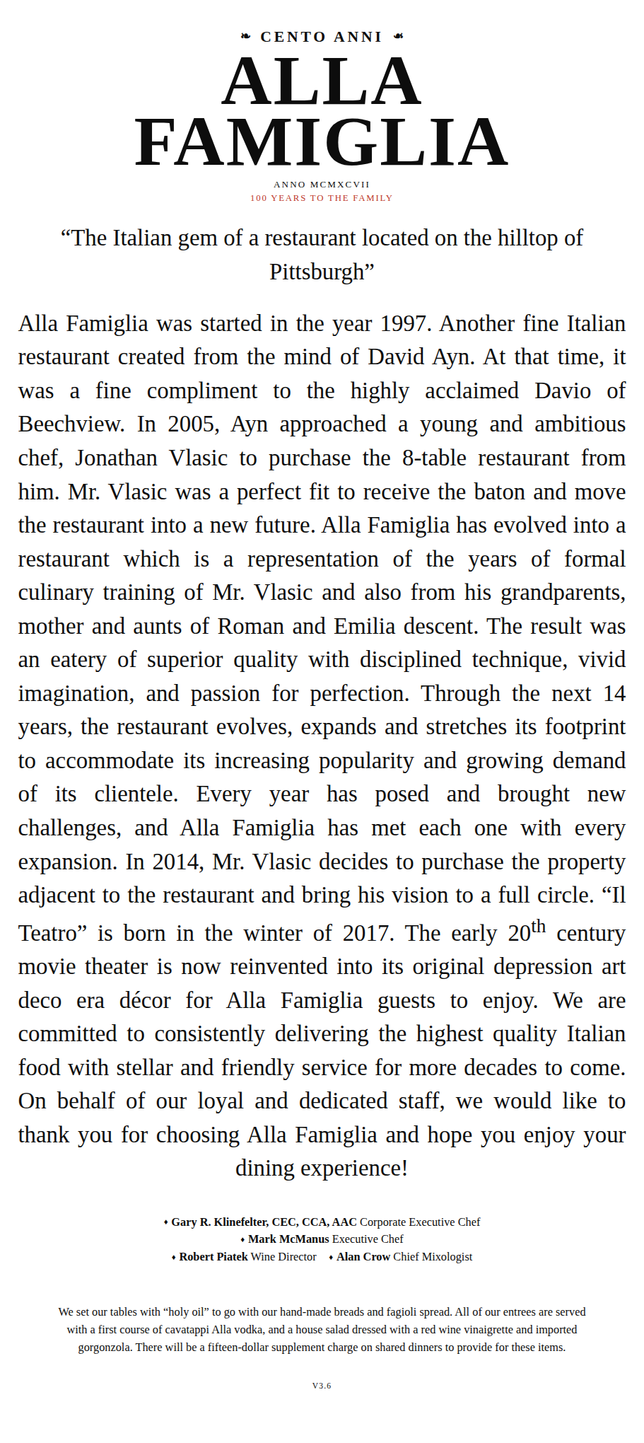❧CENTO ANNI❧
Alla Famiglia
ANNO MCMXCVII
100 YEARS TO THE FAMILY
“The Italian gem of a restaurant located on the hilltop of Pittsburgh”
Alla Famiglia was started in the year 1997. Another fine Italian restaurant created from the mind of David Ayn. At that time, it was a fine compliment to the highly acclaimed Davio of Beechview. In 2005, Ayn approached a young and ambitious chef, Jonathan Vlasic to purchase the 8-table restaurant from him. Mr. Vlasic was a perfect fit to receive the baton and move the restaurant into a new future. Alla Famiglia has evolved into a restaurant which is a representation of the years of formal culinary training of Mr. Vlasic and also from his grandparents, mother and aunts of Roman and Emilia descent. The result was an eatery of superior quality with disciplined technique, vivid imagination, and passion for perfection. Through the next 14 years, the restaurant evolves, expands and stretches its footprint to accommodate its increasing popularity and growing demand of its clientele. Every year has posed and brought new challenges, and Alla Famiglia has met each one with every expansion. In 2014, Mr. Vlasic decides to purchase the property adjacent to the restaurant and bring his vision to a full circle. “Il Teatro” is born in the winter of 2017. The early 20th century movie theater is now reinvented into its original depression art deco era décor for Alla Famiglia guests to enjoy. We are committed to consistently delivering the highest quality Italian food with stellar and friendly service for more decades to come. On behalf of our loyal and dedicated staff, we would like to thank you for choosing Alla Famiglia and hope you enjoy your dining experience!
♦Gary R. Klinefelter, CEC, CCA, AAC Corporate Executive Chef
♦Mark McManus Executive Chef
♦Robert Piatek Wine Director ♦Alan Crow Chief Mixologist
We set our tables with “holy oil” to go with our hand-made breads and fagioli spread. All of our entrees are served with a first course of cavatappi Alla vodka, and a house salad dressed with a red wine vinaigrette and imported gorgonzola. There will be a fifteen-dollar supplement charge on shared dinners to provide for these items.
V3.6